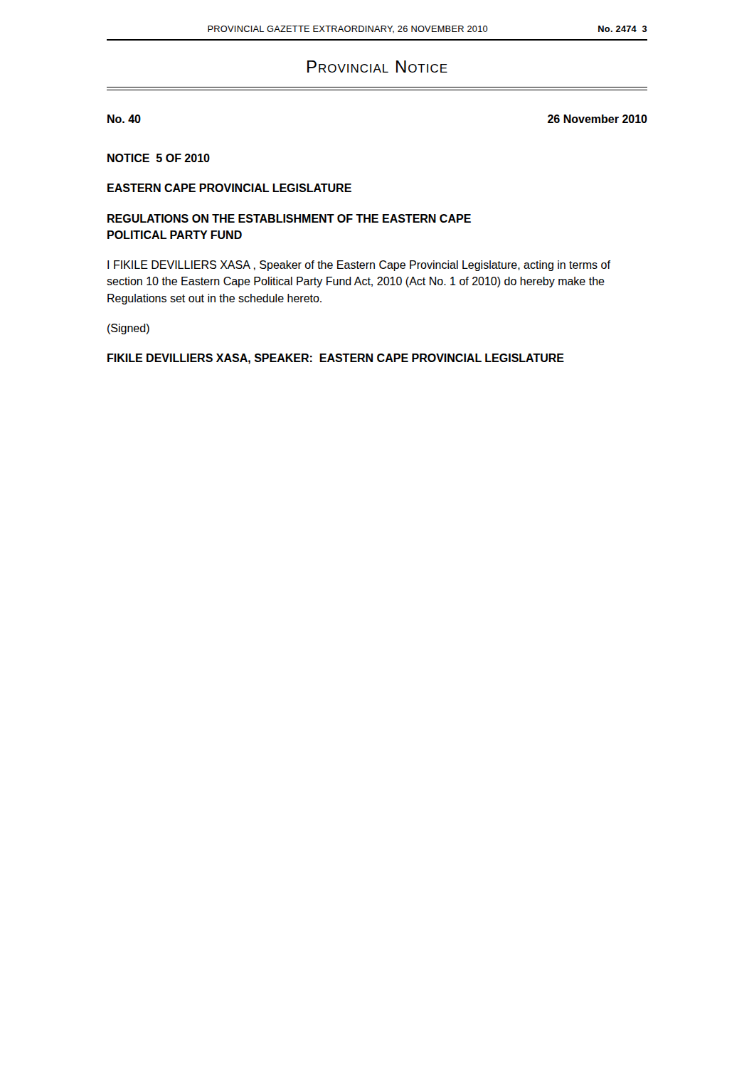Provincial Gazette Extraordinary, 26 November 2010
No. 2474 3
Provincial Notice
No. 40 26 November 2010
NOTICE 5 OF 2010
EASTERN CAPE PROVINCIAL LEGISLATURE
REGULATIONS ON THE ESTABLISHMENT OF THE EASTERN CAPE
POLITICAL PARTY FUND
I FIKILE DEVILLIERS XASA , Speaker of the Eastern Cape Provincial Legislature, acting in terms of section 10 the Eastern Cape Political Party Fund Act, 2010 (Act No. 1 of 2010) do hereby make the Regulations set out in the schedule hereto.
(Signed)
Fikile Devilliers Xasa, Speaker: Eastern Cape Provincial Legislature